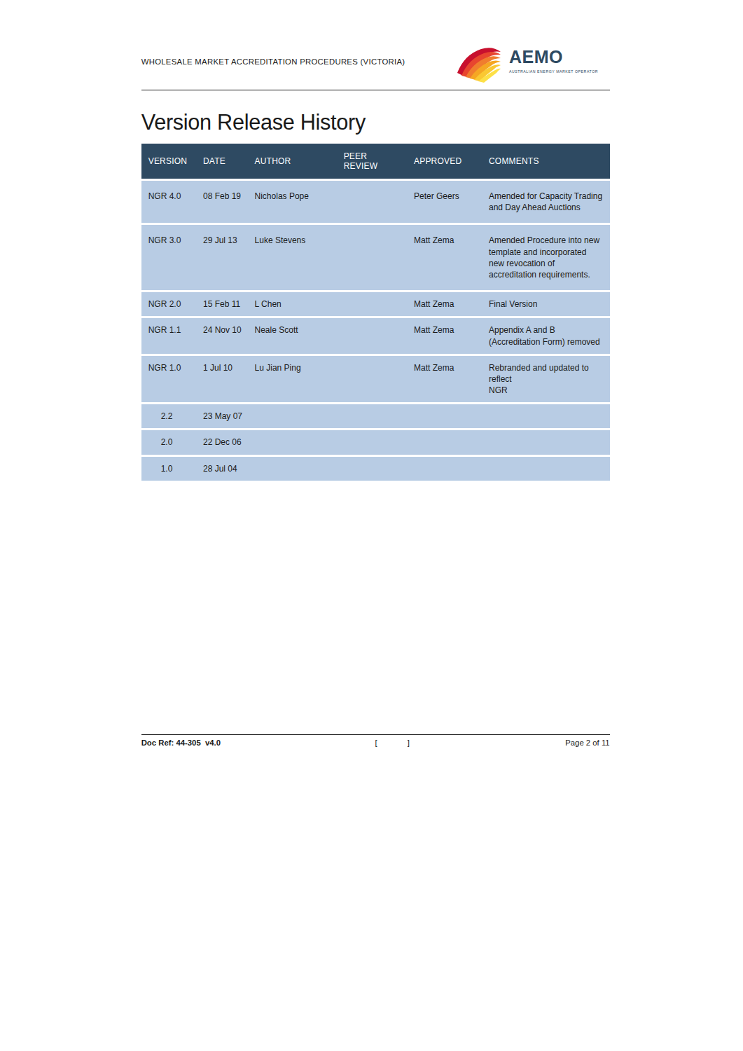Wholesale Market Accreditation Procedures (Victoria)
AEMO AUSTRALIAN ENERGY MARKET OPERATOR
Version Release History
| VERSION | DATE | AUTHOR | PEER REVIEW | APPROVED | COMMENTS |
| --- | --- | --- | --- | --- | --- |
| NGR 4.0 | 08 Feb 19 | Nicholas Pope | | Peter Geers | Amended for Capacity Trading and Day Ahead Auctions |
| NGR 3.0 | 29 Jul 13 | Luke Stevens | | Matt Zema | Amended Procedure into new template and incorporated new revocation of accreditation requirements. |
| NGR 2.0 | 15 Feb 11 | L Chen | | Matt Zema | Final Version |
| NGR 1.1 | 24 Nov 10 | Neale Scott | | Matt Zema | Appendix A and B (Accreditation Form) removed |
| NGR 1.0 | 1 Jul 10 | Lu Jian Ping | | Matt Zema | Rebranded and updated to reflect NGR |
| 2.2 | 23 May 07 | | | | |
| 2.0 | 22 Dec 06 | | | | |
| 1.0 | 28 Jul 04 | | | | |
Doc Ref: 44-305 v4.0
[ ]
Page 2 of 11